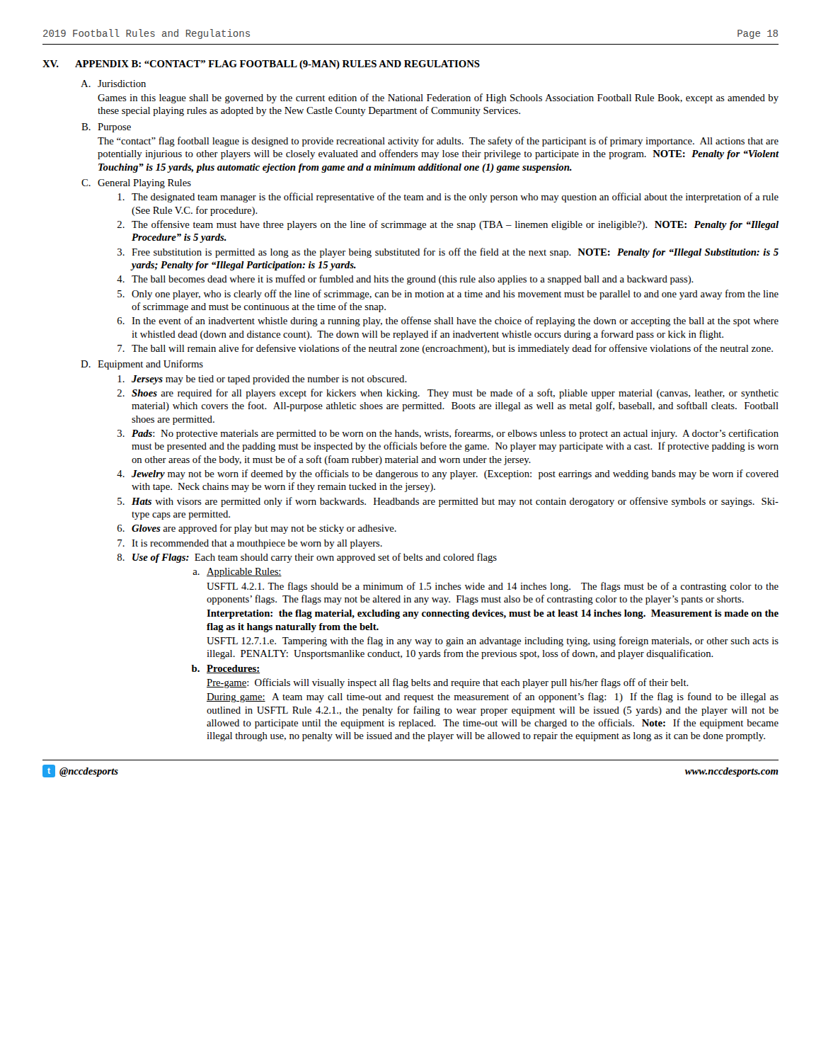2019 Football Rules and Regulations Page 18
XV.
APPENDIX B: “CONTACT” FLAG FOOTBALL (9-MAN) RULES AND REGULATIONS
Jurisdiction
Games in this league shall be governed by the current edition of the National Federation of High Schools Association Football Rule Book, except as amended by these special playing rules as adopted by the New Castle County Department of Community Services.
Purpose
The “contact” flag football league is designed to provide recreational activity for adults. The safety of the participant is of primary importance. All actions that are potentially injurious to other players will be closely evaluated and offenders may lose their privilege to participate in the program. NOTE: Penalty for “Violent Touching” is 15 yards, plus automatic ejection from game and a minimum additional one (1) game suspension.
General Playing Rules
The designated team manager is the official representative of the team and is the only person who may question an official about the interpretation of a rule (See Rule V.C. for procedure).
The offensive team must have three players on the line of scrimmage at the snap (TBA – linemen eligible or ineligible?). NOTE: Penalty for “Illegal Procedure” is 5 yards.
Free substitution is permitted as long as the player being substituted for is off the field at the next snap. NOTE: Penalty for “Illegal Substitution: is 5 yards; Penalty for “Illegal Participation: is 15 yards.
The ball becomes dead where it is muffed or fumbled and hits the ground (this rule also applies to a snapped ball and a backward pass).
Only one player, who is clearly off the line of scrimmage, can be in motion at a time and his movement must be parallel to and one yard away from the line of scrimmage and must be continuous at the time of the snap.
In the event of an inadvertent whistle during a running play, the offense shall have the choice of replaying the down or accepting the ball at the spot where it whistled dead (down and distance count). The down will be replayed if an inadvertent whistle occurs during a forward pass or kick in flight.
The ball will remain alive for defensive violations of the neutral zone (encroachment), but is immediately dead for offensive violations of the neutral zone.
Equipment and Uniforms
Jerseys may be tied or taped provided the number is not obscured.
Shoes are required for all players except for kickers when kicking. They must be made of a soft, pliable upper material (canvas, leather, or synthetic material) which covers the foot. All-purpose athletic shoes are permitted. Boots are illegal as well as metal golf, baseball, and softball cleats. Football shoes are permitted.
Pads: No protective materials are permitted to be worn on the hands, wrists, forearms, or elbows unless to protect an actual injury. A doctor’s certification must be presented and the padding must be inspected by the officials before the game. No player may participate with a cast. If protective padding is worn on other areas of the body, it must be of a soft (foam rubber) material and worn under the jersey.
Jewelry may not be worn if deemed by the officials to be dangerous to any player. (Exception: post earrings and wedding bands may be worn if covered with tape. Neck chains may be worn if they remain tucked in the jersey).
Hats with visors are permitted only if worn backwards. Headbands are permitted but may not contain derogatory or offensive symbols or sayings. Ski-type caps are permitted.
Gloves are approved for play but may not be sticky or adhesive.
It is recommended that a mouthpiece be worn by all players.
Use of Flags: Each team should carry their own approved set of belts and colored flags
Applicable Rules:
USFTL 4.2.1. The flags should be a minimum of 1.5 inches wide and 14 inches long. The flags must be of a contrasting color to the opponents’ flags. The flags may not be altered in any way. Flags must also be of contrasting color to the player’s pants or shorts.
Interpretation: the flag material, excluding any connecting devices, must be at least 14 inches long. Measurement is made on the flag as it hangs naturally from the belt.
USFTL 12.7.1.e. Tampering with the flag in any way to gain an advantage including tying, using foreign materials, or other such acts is illegal. PENALTY: Unsportsmanlike conduct, 10 yards from the previous spot, loss of down, and player disqualification.
Procedures:
Pre-game: Officials will visually inspect all flag belts and require that each player pull his/her flags off of their belt.
During game: A team may call time-out and request the measurement of an opponent’s flag: 1) If the flag is found to be illegal as outlined in USFTL Rule 4.2.1., the penalty for failing to wear proper equipment will be issued (5 yards) and the player will not be allowed to participate until the equipment is replaced. The time-out will be charged to the officials. Note: If the equipment became illegal through use, no penalty will be issued and the player will be allowed to repair the equipment as long as it can be done promptly.
t@nccdesports www.nccdesports.com